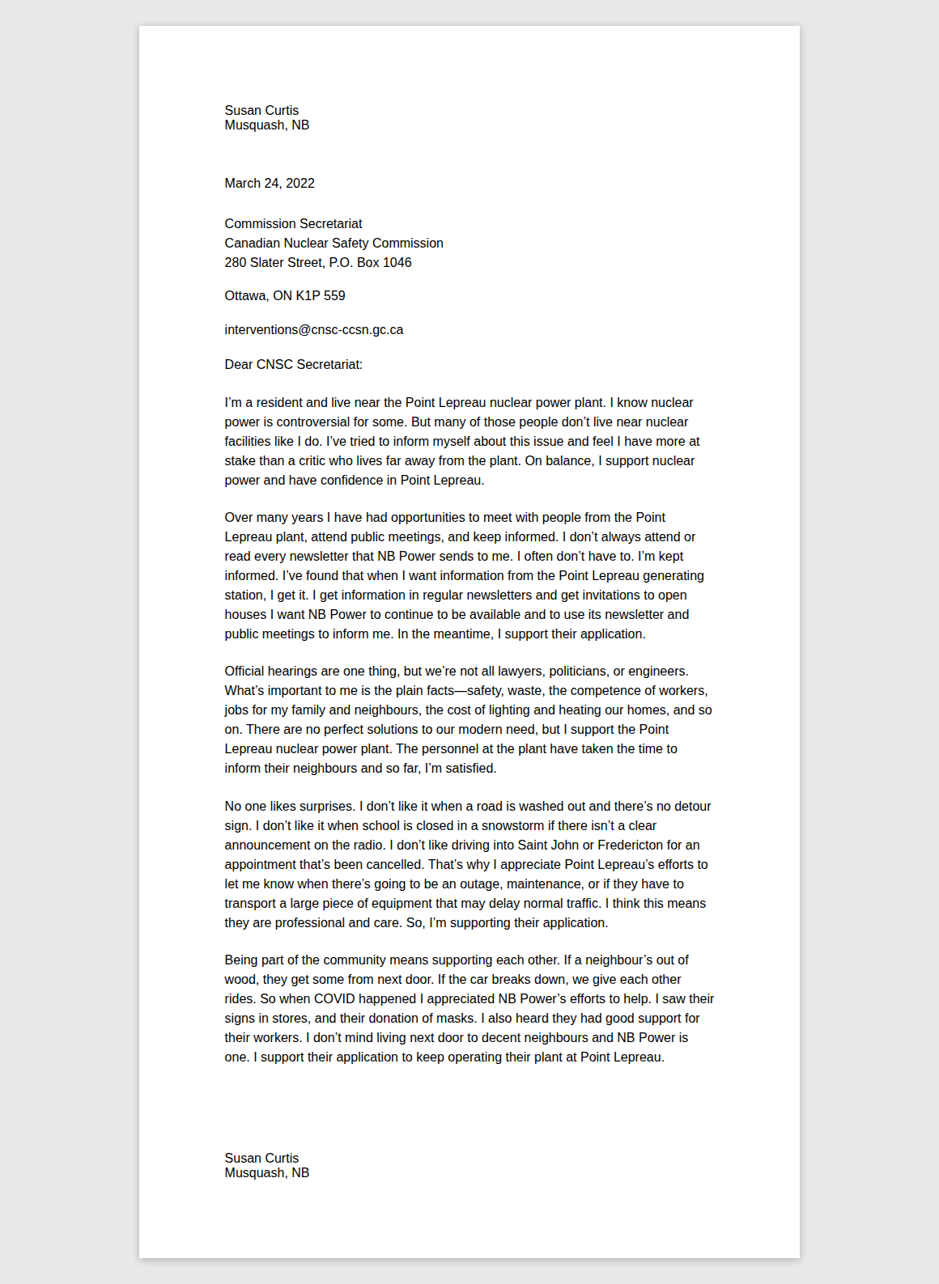Susan Curtis
Musquash, NB
March 24, 2022
Commission Secretariat
Canadian Nuclear Safety Commission
280 Slater Street, P.O. Box 1046
Ottawa, ON K1P 559
interventions@cnsc-ccsn.gc.ca
Dear CNSC Secretariat:
I’m a resident and live near the Point Lepreau nuclear power plant. I know nuclear power is controversial for some. But many of those people don’t live near nuclear facilities like I do. I’ve tried to inform myself about this issue and feel I have more at stake than a critic who lives far away from the plant. On balance, I support nuclear power and have confidence in Point Lepreau.
Over many years I have had opportunities to meet with people from the Point Lepreau plant, attend public meetings, and keep informed. I don’t always attend or read every newsletter that NB Power sends to me. I often don’t have to. I’m kept informed. I’ve found that when I want information from the Point Lepreau generating station, I get it. I get information in regular newsletters and get invitations to open houses I want NB Power to continue to be available and to use its newsletter and public meetings to inform me. In the meantime, I support their application.
Official hearings are one thing, but we’re not all lawyers, politicians, or engineers. What’s important to me is the plain facts—safety, waste, the competence of workers, jobs for my family and neighbours, the cost of lighting and heating our homes, and so on. There are no perfect solutions to our modern need, but I support the Point Lepreau nuclear power plant. The personnel at the plant have taken the time to inform their neighbours and so far, I’m satisfied.
No one likes surprises. I don’t like it when a road is washed out and there’s no detour sign. I don’t like it when school is closed in a snowstorm if there isn’t a clear announcement on the radio. I don’t like driving into Saint John or Fredericton for an appointment that’s been cancelled. That’s why I appreciate Point Lepreau’s efforts to let me know when there’s going to be an outage, maintenance, or if they have to transport a large piece of equipment that may delay normal traffic. I think this means they are professional and care. So, I’m supporting their application.
Being part of the community means supporting each other. If a neighbour’s out of wood, they get some from next door. If the car breaks down, we give each other rides. So when COVID happened I appreciated NB Power’s efforts to help. I saw their signs in stores, and their donation of masks. I also heard they had good support for their workers. I don’t mind living next door to decent neighbours and NB Power is one. I support their application to keep operating their plant at Point Lepreau.
Susan Curtis
Musquash, NB